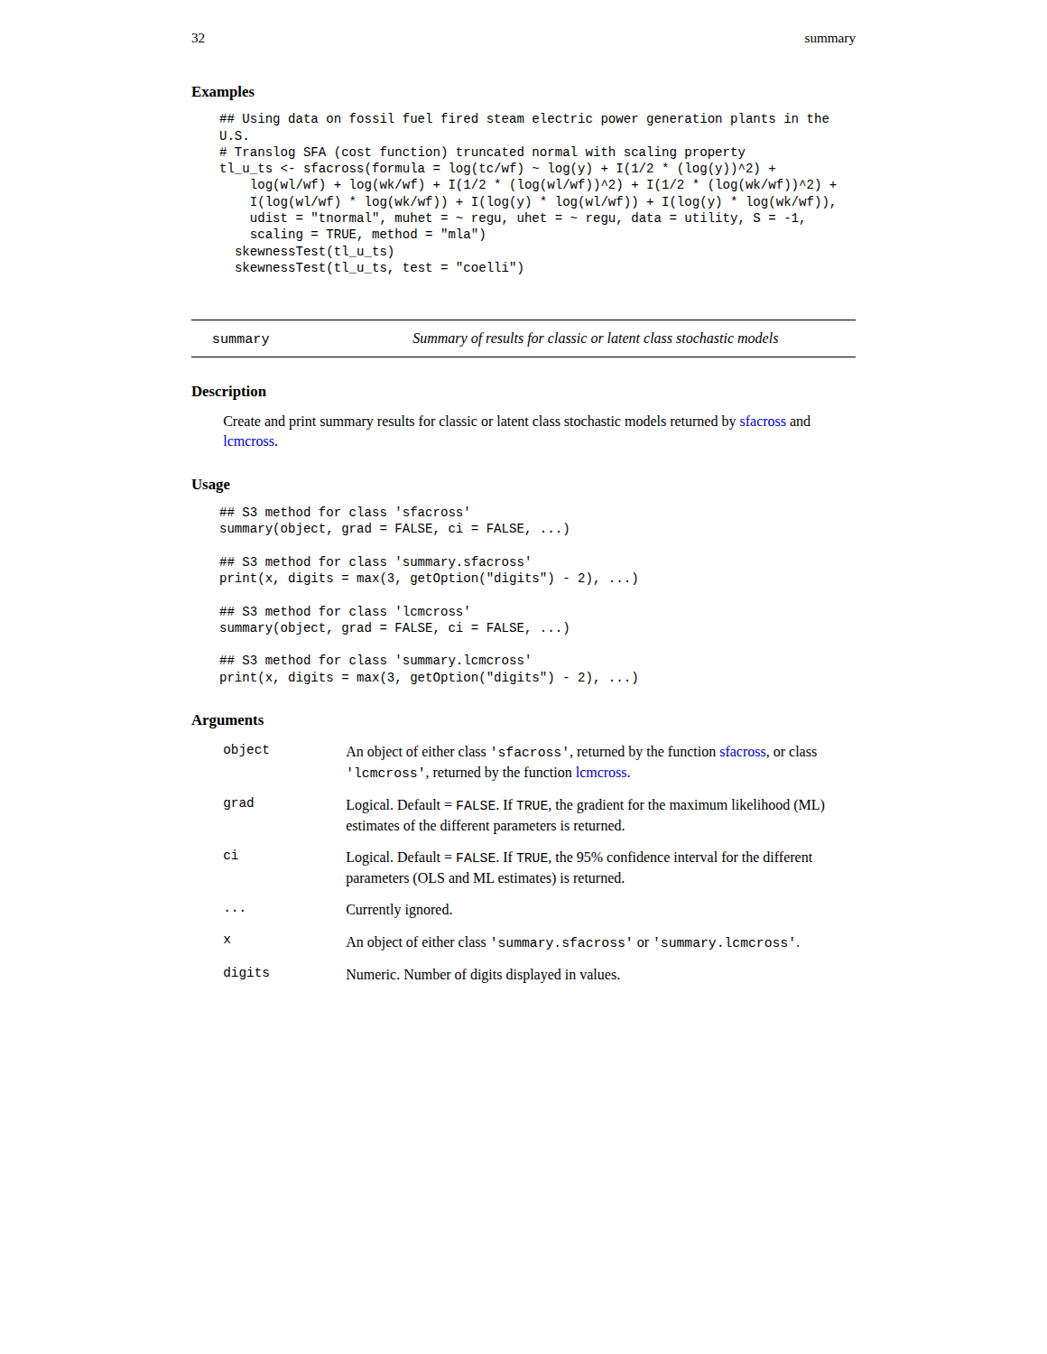32 summary
Examples
## Using data on fossil fuel fired steam electric power generation plants in the U.S.
# Translog SFA (cost function) truncated normal with scaling property
tl_u_ts <- sfacross(formula = log(tc/wf) ~ log(y) + I(1/2 * (log(y))^2) +
    log(wl/wf) + log(wk/wf) + I(1/2 * (log(wl/wf))^2) + I(1/2 * (log(wk/wf))^2) +
    I(log(wl/wf) * log(wk/wf)) + I(log(y) * log(wl/wf)) + I(log(y) * log(wk/wf)),
    udist = "tnormal", muhet = ~ regu, uhet = ~ regu, data = utility, S = -1,
    scaling = TRUE, method = "mla")
  skewnessTest(tl_u_ts)
  skewnessTest(tl_u_ts, test = "coelli")
summary
Summary of results for classic or latent class stochastic models
Description
Create and print summary results for classic or latent class stochastic models returned by sfacross and lcmcross.
Usage
## S3 method for class 'sfacross'
summary(object, grad = FALSE, ci = FALSE, ...)

## S3 method for class 'summary.sfacross'
print(x, digits = max(3, getOption("digits") - 2), ...)

## S3 method for class 'lcmcross'
summary(object, grad = FALSE, ci = FALSE, ...)

## S3 method for class 'summary.lcmcross'
print(x, digits = max(3, getOption("digits") - 2), ...)
Arguments
object
An object of either class 'sfacross', returned by the function sfacross, or class 'lcmcross', returned by the function lcmcross.
grad
Logical. Default = FALSE. If TRUE, the gradient for the maximum likelihood (ML) estimates of the different parameters is returned.
ci
Logical. Default = FALSE. If TRUE, the 95% confidence interval for the different parameters (OLS and ML estimates) is returned.
...
Currently ignored.
x
An object of either class 'summary.sfacross' or 'summary.lcmcross'.
digits
Numeric. Number of digits displayed in values.